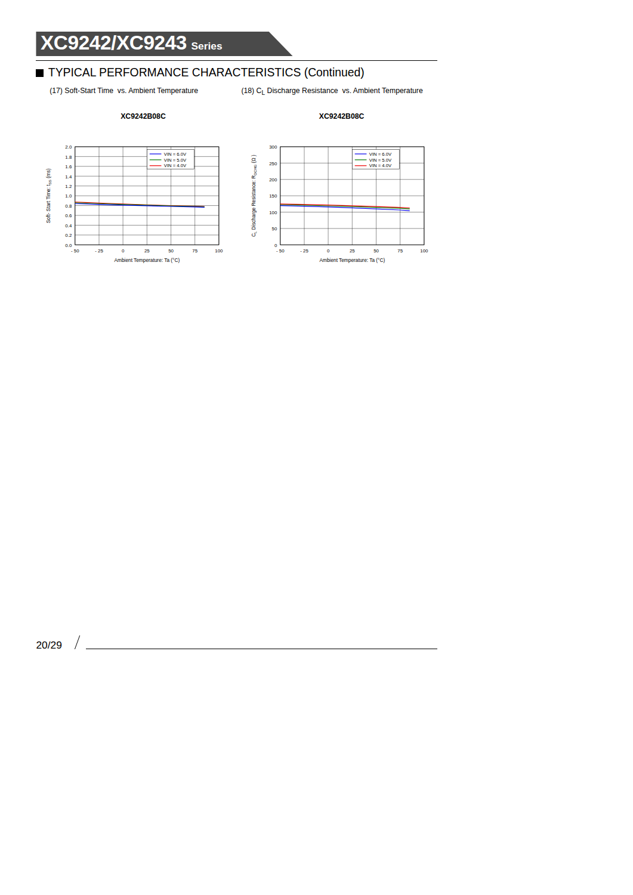XC9242/XC9243Series
TYPICAL PERFORMANCE CHARACTERISTICS (Continued)
(17) Soft-Start Time vs. Ambient Temperature
(18) CL Discharge Resistance vs. Ambient Temperature
XC9242B08C
XC9242B08C
2.0 1.8 1.6 1.4 1.2 1.0 0.8 0.6 0.4 0.2 0.0 - 50 - 25 0 25 50 75 100 Ambient Temperature: Ta (°C) Soft- Start Time: tSS (ms) VIN = 6.0V VIN = 5.0V VIN = 4.0V
300 250 200 150 100 50 0 - 50 - 25 0 25 50 75 100 Ambient Temperature: Ta (°C) CL Discharge Resistance: RDCHG (Ω ) VIN = 6.0V VIN = 5.0V VIN = 4.0V
20/29